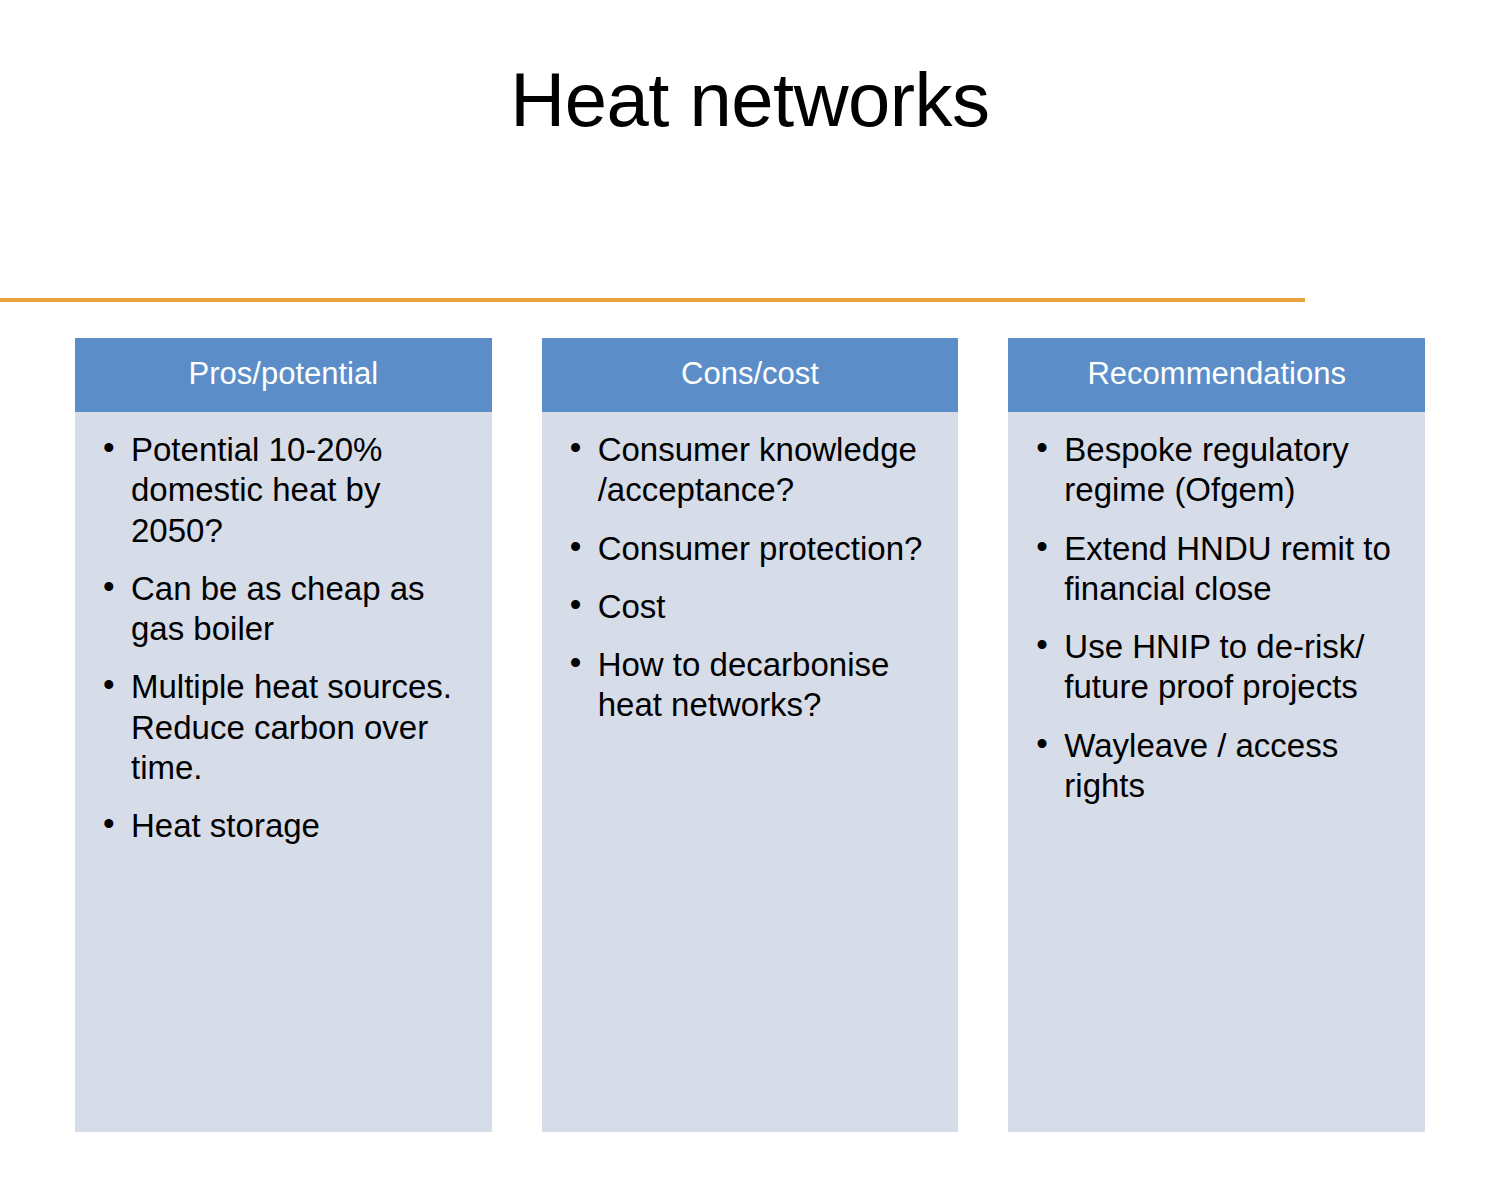Heat networks
Pros/potential
Potential 10-20% domestic heat by 2050?
Can be as cheap as gas boiler
Multiple heat sources. Reduce carbon over time.
Heat storage
Cons/cost
Consumer knowledge /acceptance?
Consumer protection?
Cost
How to decarbonise heat networks?
Recommendations
Bespoke regulatory regime (Ofgem)
Extend HNDU remit to financial close
Use HNIP to de-risk/ future proof projects
Wayleave / access rights